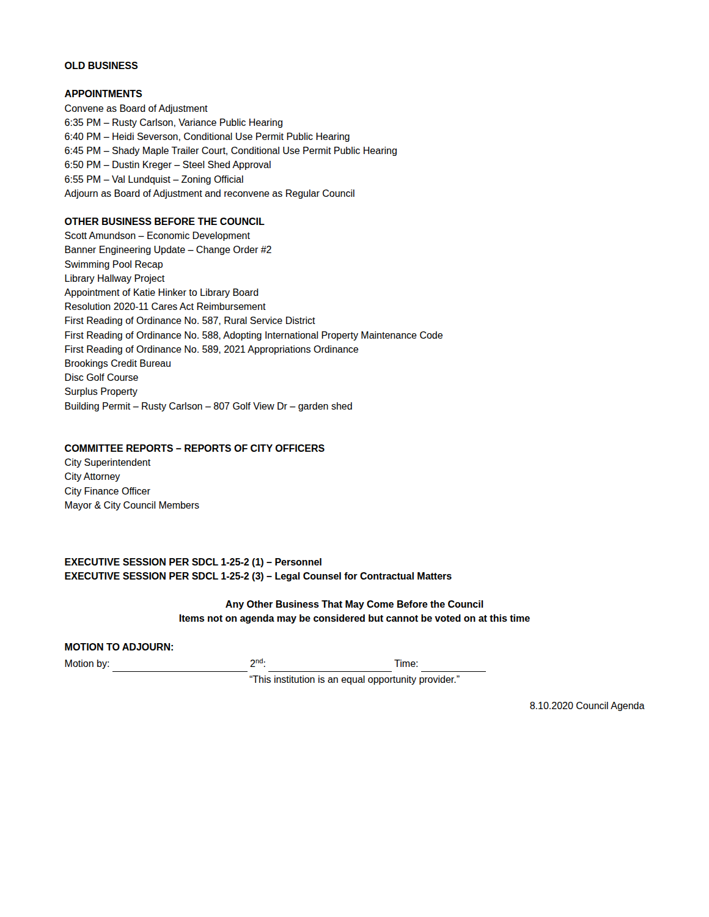OLD BUSINESS
APPOINTMENTS
Convene as Board of Adjustment
6:35 PM – Rusty Carlson, Variance Public Hearing
6:40 PM – Heidi Severson, Conditional Use Permit Public Hearing
6:45 PM – Shady Maple Trailer Court, Conditional Use Permit Public Hearing
6:50 PM – Dustin Kreger – Steel Shed Approval
6:55 PM – Val Lundquist – Zoning Official
Adjourn as Board of Adjustment and reconvene as Regular Council
OTHER BUSINESS BEFORE THE COUNCIL
Scott Amundson – Economic Development
Banner Engineering Update – Change Order #2
Swimming Pool Recap
Library Hallway Project
Appointment of Katie Hinker to Library Board
Resolution 2020-11 Cares Act Reimbursement
First Reading of Ordinance No. 587, Rural Service District
First Reading of Ordinance No. 588, Adopting International Property Maintenance Code
First Reading of Ordinance No. 589, 2021 Appropriations Ordinance
Brookings Credit Bureau
Disc Golf Course
Surplus Property
Building Permit – Rusty Carlson – 807 Golf View Dr – garden shed
COMMITTEE REPORTS – REPORTS OF CITY OFFICERS
City Superintendent
City Attorney
City Finance Officer
Mayor & City Council Members
EXECUTIVE SESSION PER SDCL 1-25-2 (1) – Personnel
EXECUTIVE SESSION PER SDCL 1-25-2 (3) – Legal Counsel for Contractual Matters
Any Other Business That May Come Before the Council
Items not on agenda may be considered but cannot be voted on at this time
MOTION TO ADJOURN:
Motion by: 2nd: Time:
“This institution is an equal opportunity provider.”
8.10.2020 Council Agenda